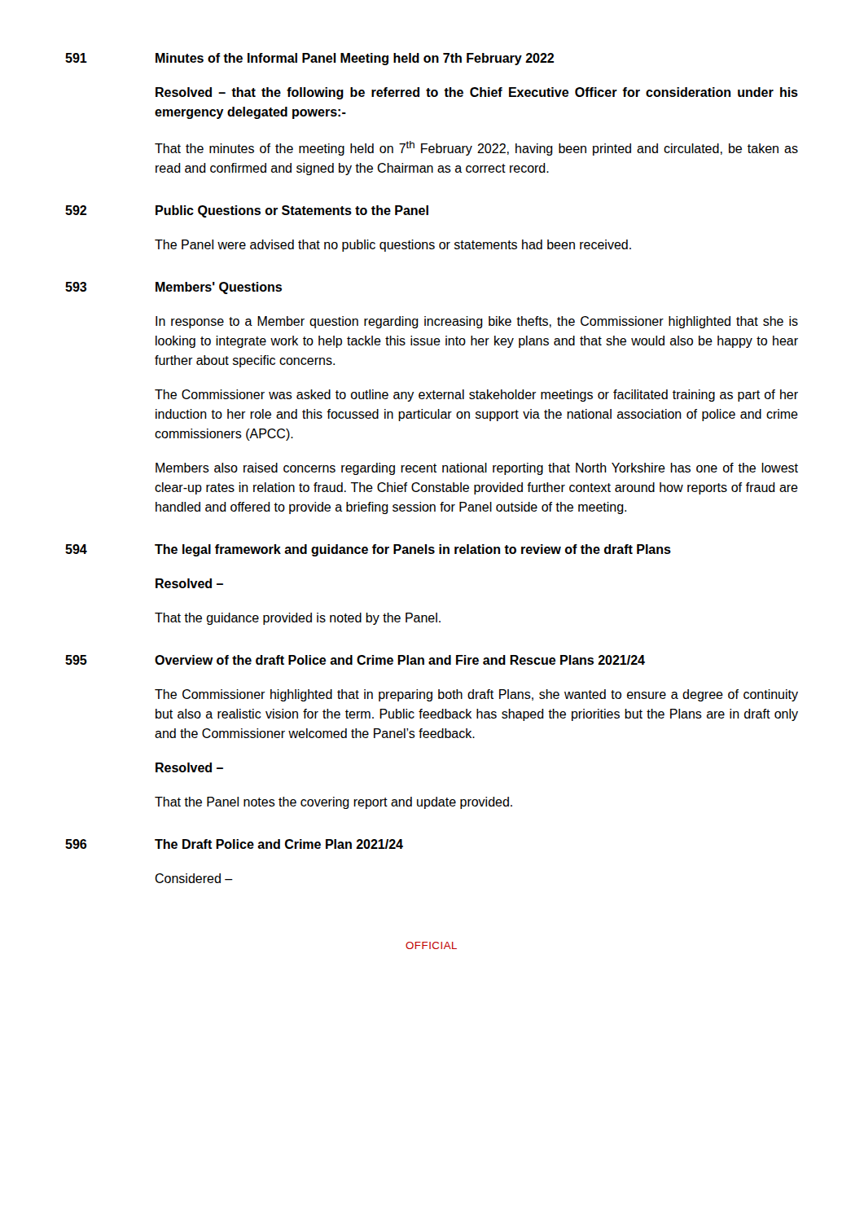591
Minutes of the Informal Panel Meeting held on 7th February 2022
Resolved – that the following be referred to the Chief Executive Officer for consideration under his emergency delegated powers:-
That the minutes of the meeting held on 7th February 2022, having been printed and circulated, be taken as read and confirmed and signed by the Chairman as a correct record.
592
Public Questions or Statements to the Panel
The Panel were advised that no public questions or statements had been received.
593
Members' Questions
In response to a Member question regarding increasing bike thefts, the Commissioner highlighted that she is looking to integrate work to help tackle this issue into her key plans and that she would also be happy to hear further about specific concerns.
The Commissioner was asked to outline any external stakeholder meetings or facilitated training as part of her induction to her role and this focussed in particular on support via the national association of police and crime commissioners (APCC).
Members also raised concerns regarding recent national reporting that North Yorkshire has one of the lowest clear-up rates in relation to fraud. The Chief Constable provided further context around how reports of fraud are handled and offered to provide a briefing session for Panel outside of the meeting.
594
The legal framework and guidance for Panels in relation to review of the draft Plans
Resolved –
That the guidance provided is noted by the Panel.
595
Overview of the draft Police and Crime Plan and Fire and Rescue Plans 2021/24
The Commissioner highlighted that in preparing both draft Plans, she wanted to ensure a degree of continuity but also a realistic vision for the term. Public feedback has shaped the priorities but the Plans are in draft only and the Commissioner welcomed the Panel’s feedback.
Resolved –
That the Panel notes the covering report and update provided.
596
The Draft Police and Crime Plan 2021/24
Considered –
OFFICIAL